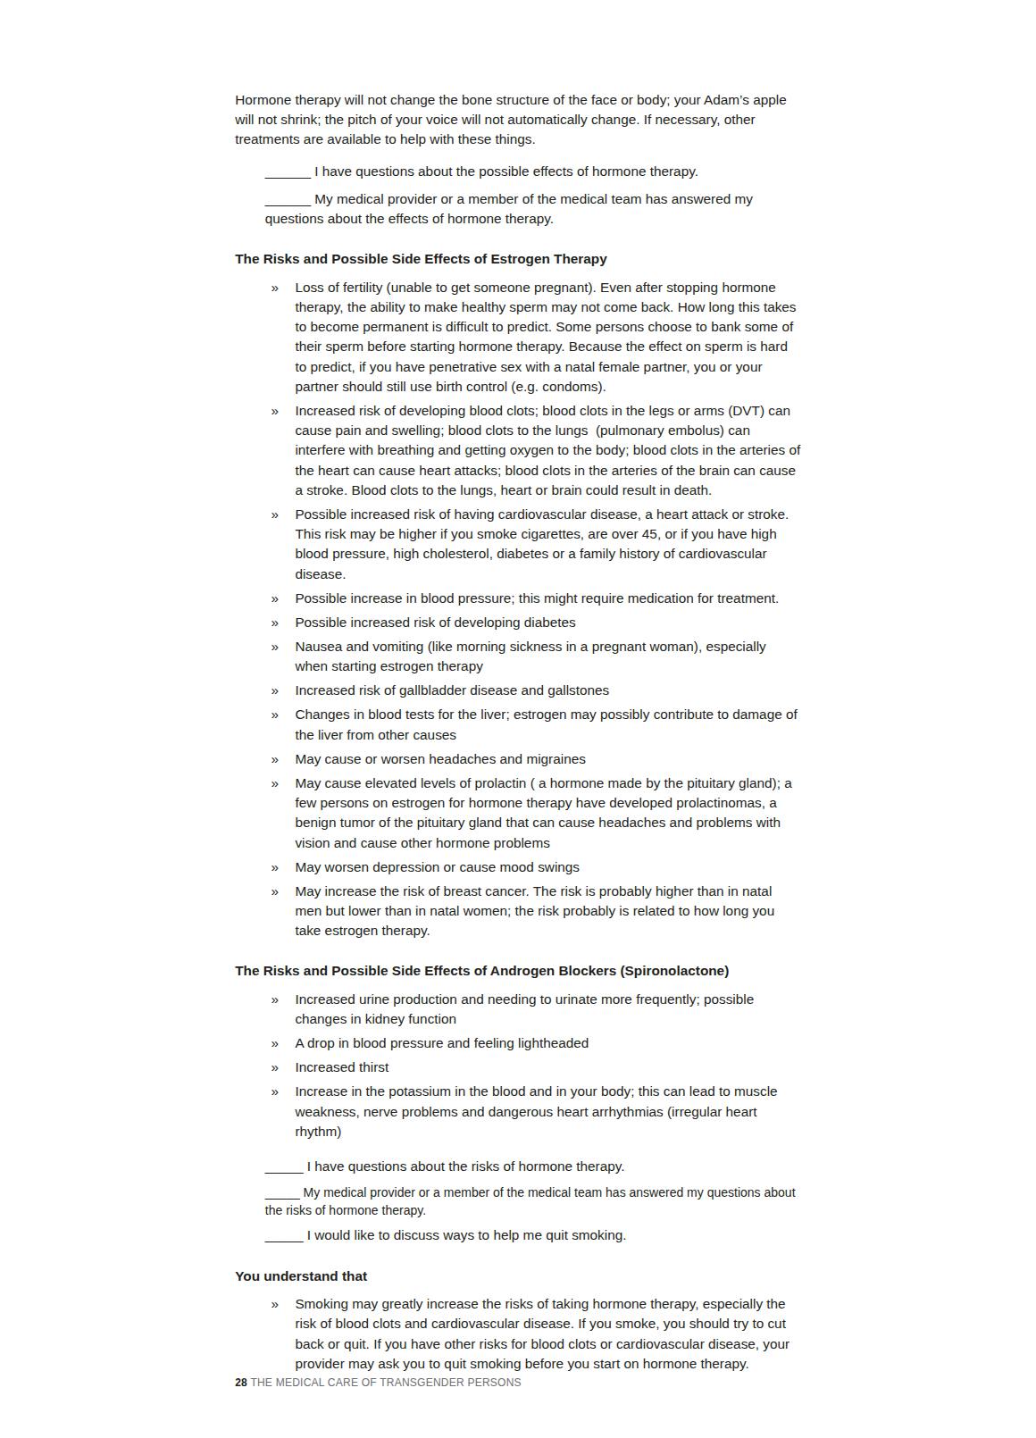Hormone therapy will not change the bone structure of the face or body; your Adam’s apple will not shrink; the pitch of your voice will not automatically change. If necessary, other treatments are available to help with these things.
______ I have questions about the possible effects of hormone therapy.
______ My medical provider or a member of the medical team has answered my questions about the effects of hormone therapy.
The Risks and Possible Side Effects of Estrogen Therapy
Loss of fertility (unable to get someone pregnant). Even after stopping hormone therapy, the ability to make healthy sperm may not come back. How long this takes to become permanent is difficult to predict. Some persons choose to bank some of their sperm before starting hormone therapy. Because the effect on sperm is hard to predict, if you have penetrative sex with a natal female partner, you or your partner should still use birth control (e.g. condoms).
Increased risk of developing blood clots; blood clots in the legs or arms (DVT) can cause pain and swelling; blood clots to the lungs (pulmonary embolus) can interfere with breathing and getting oxygen to the body; blood clots in the arteries of the heart can cause heart attacks; blood clots in the arteries of the brain can cause a stroke. Blood clots to the lungs, heart or brain could result in death.
Possible increased risk of having cardiovascular disease, a heart attack or stroke. This risk may be higher if you smoke cigarettes, are over 45, or if you have high blood pressure, high cholesterol, diabetes or a family history of cardiovascular disease.
Possible increase in blood pressure; this might require medication for treatment.
Possible increased risk of developing diabetes
Nausea and vomiting (like morning sickness in a pregnant woman), especially when starting estrogen therapy
Increased risk of gallbladder disease and gallstones
Changes in blood tests for the liver; estrogen may possibly contribute to damage of the liver from other causes
May cause or worsen headaches and migraines
May cause elevated levels of prolactin ( a hormone made by the pituitary gland); a few persons on estrogen for hormone therapy have developed prolactinomas, a benign tumor of the pituitary gland that can cause headaches and problems with vision and cause other hormone problems
May worsen depression or cause mood swings
May increase the risk of breast cancer. The risk is probably higher than in natal men but lower than in natal women; the risk probably is related to how long you take estrogen therapy.
The Risks and Possible Side Effects of Androgen Blockers (Spironolactone)
Increased urine production and needing to urinate more frequently; possible changes in kidney function
A drop in blood pressure and feeling lightheaded
Increased thirst
Increase in the potassium in the blood and in your body; this can lead to muscle weakness, nerve problems and dangerous heart arrhythmias (irregular heart rhythm)
_____ I have questions about the risks of hormone therapy.
_____ My medical provider or a member of the medical team has answered my questions about the risks of hormone therapy.
_____ I would like to discuss ways to help me quit smoking.
You understand that
Smoking may greatly increase the risks of taking hormone therapy, especially the risk of blood clots and cardiovascular disease. If you smoke, you should try to cut back or quit. If you have other risks for blood clots or cardiovascular disease, your provider may ask you to quit smoking before you start on hormone therapy.
28 The Medical Care of Transgender Persons